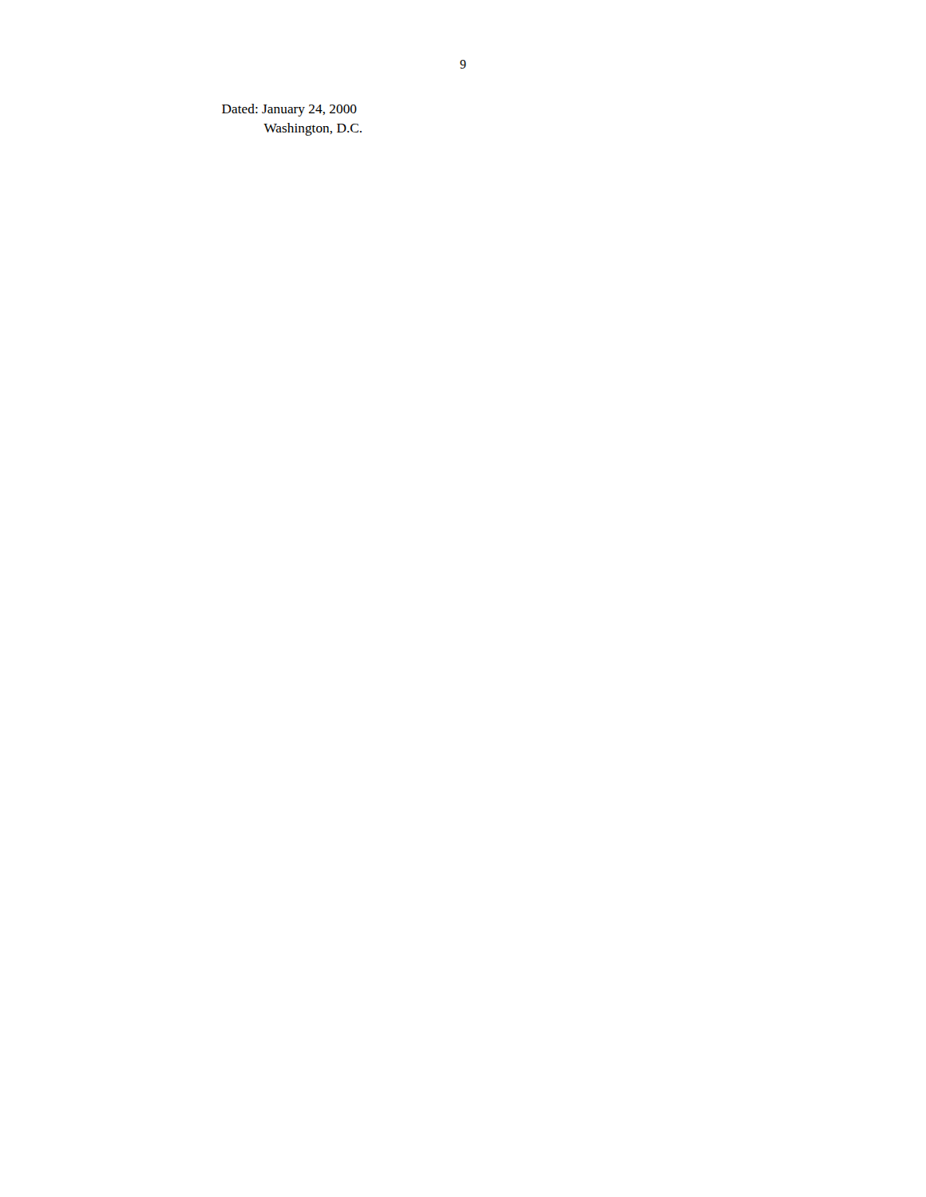9
Dated: January 24, 2000 Washington, D.C.